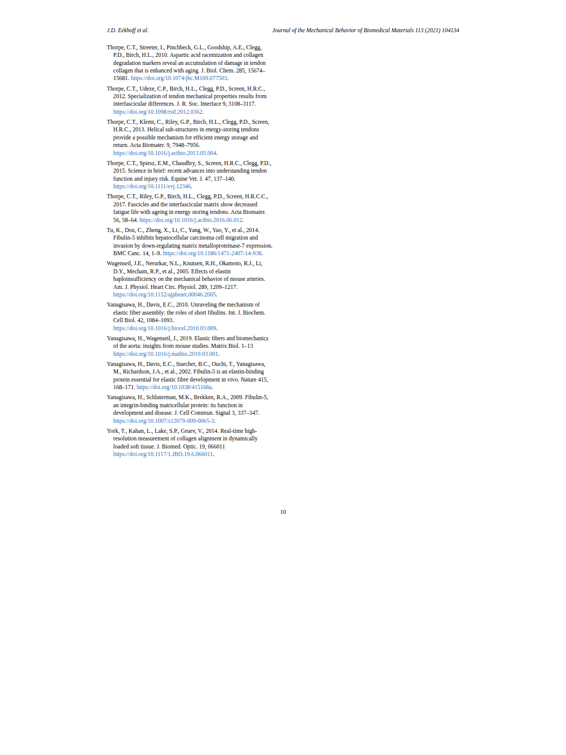J.D. Eekhoff et al.
Journal of the Mechanical Behavior of Biomedical Materials 113 (2021) 104134
Thorpe, C.T., Streeter, I., Pinchbeck, G.L., Goodship, A.E., Clegg, P.D., Birch, H.L., 2010. Aspartic acid racemization and collagen degradation markers reveal an accumulation of damage in tendon collagen that is enhanced with aging. J. Biol. Chem. 285, 15674–15681. https://doi.org/10.1074/jbc.M109.077503.
Thorpe, C.T., Udeze, C.P., Birch, H.L., Clegg, P.D., Screen, H.R.C., 2012. Specialization of tendon mechanical properties results from interfascicular differences. J. R. Soc. Interface 9, 3108–3117. https://doi.org/10.1098/rsif.2012.0362.
Thorpe, C.T., Klemt, C., Riley, G.P., Birch, H.L., Clegg, P.D., Screen, H.R.C., 2013. Helical sub-structures in energy-storing tendons provide a possible mechanism for efficient energy storage and return. Acta Biomater. 9, 7948–7956. https://doi.org/10.1016/j.actbio.2013.05.004.
Thorpe, C.T., Spiesz, E.M., Chaudhry, S., Screen, H.R.C., Clegg, P.D., 2015. Science in brief: recent advances into understanding tendon function and injury risk. Equine Vet. J. 47, 137–140. https://doi.org/10.1111/evj.12346.
Thorpe, C.T., Riley, G.P., Birch, H.L., Clegg, P.D., Screen, H.R.C.C., 2017. Fascicles and the interfascicular matrix show decreased fatigue life with ageing in energy storing tendons. Acta Biomater. 56, 58–64. https://doi.org/10.1016/j.actbio.2016.06.012.
Tu, K., Dou, C., Zheng, X., Li, C., Yang, W., Yao, Y., et al., 2014. Fibulin-5 inhibits hepatocellular carcinoma cell migration and invasion by down-regulating matrix metalloproteinase-7 expression. BMC Canc. 14, 1–9. https://doi.org/10.1186/1471-2407-14-938.
Wagenseil, J.E., Nerurkar, N.L., Knutsen, R.H., Okamoto, R.J., Li, D.Y., Mecham, R.P., et al., 2005. Effects of elastin haploinsufficiency on the mechanical behavior of mouse arteries. Am. J. Physiol. Heart Circ. Physiol. 289, 1209–1217. https://doi.org/10.1152/ajpheart.00046.2005.
Yanagisawa, H., Davis, E.C., 2010. Unraveling the mechanism of elastic fiber assembly: the roles of short fibulins. Int. J. Biochem. Cell Biol. 42, 1084–1093. https://doi.org/10.1016/j.biocel.2010.03.009.
Yanagisawa, H., Wagenseil, J., 2019. Elastic fibers and biomechanics of the aorta: insights from mouse studies. Matrix Biol. 1–13 https://doi.org/10.1016/j.matbio.2019.03.001.
Yanagisawa, H., Davis, E.C., Starcher, B.C., Ouchi, T., Yanagisawa, M., Richardson, J.A., et al., 2002. Fibulin-5 is an elastin-binding protein essential for elastic fibre development in vivo. Nature 415, 168–171. https://doi.org/10.1038/415168a.
Yanagisawa, H., Schluterman, M.K., Brekken, R.A., 2009. Fibulin-5, an integrin-binding matricellular protein: its function in development and disease. J. Cell Commun. Signal 3, 337–347. https://doi.org/10.1007/s12079-009-0065-3.
York, T., Kahan, L., Lake, S.P., Gruev, V., 2014. Real-time high-resolution measurement of collagen alignment in dynamically loaded soft tissue. J. Biomed. Optic. 19, 066011 https://doi.org/10.1117/1.JBO.19.6.066011.
10